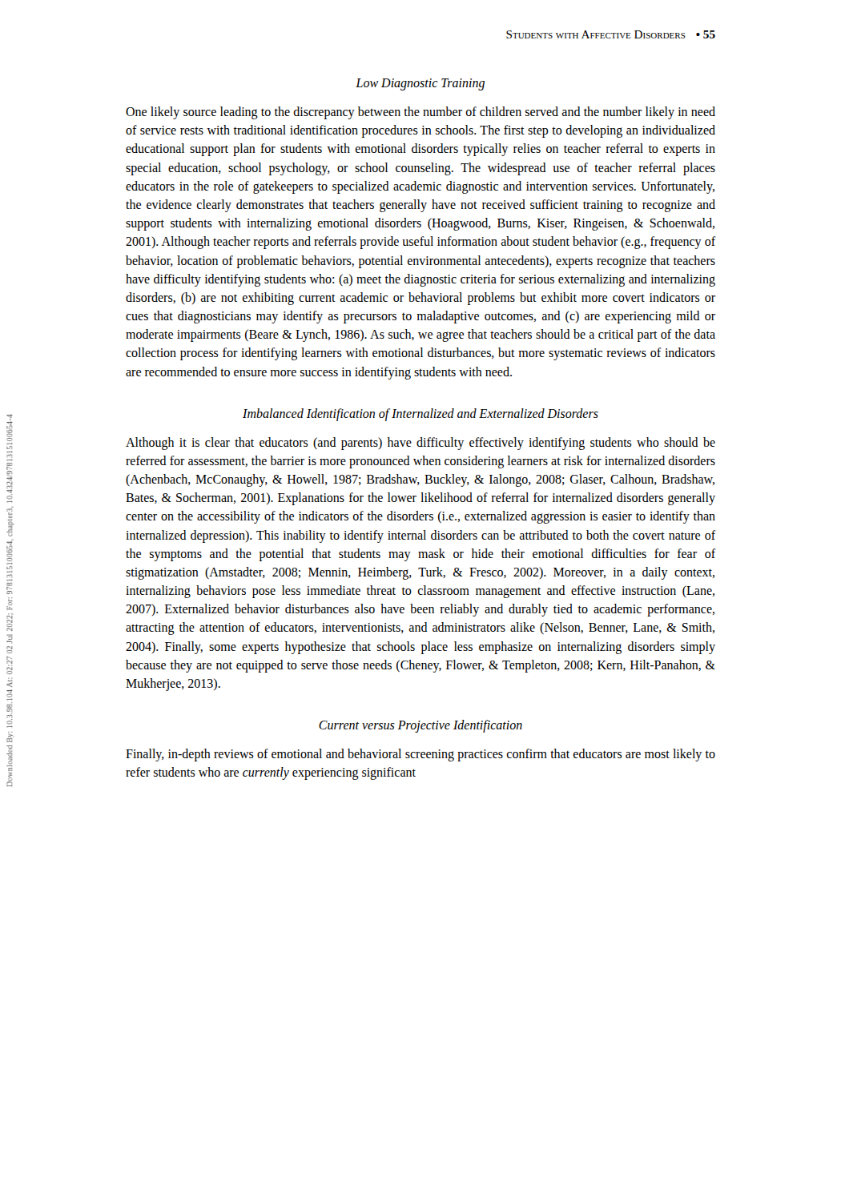Downloaded By: 10.3.98.104 At: 02:27 02 Jul 2022; For: 9781315100654, chapter3, 10.4324/9781315100654-4
Students with Affective Disorders • 55
Low Diagnostic Training
One likely source leading to the discrepancy between the number of children served and the number likely in need of service rests with traditional identification procedures in schools. The first step to developing an individualized educational support plan for students with emotional disorders typically relies on teacher referral to experts in special education, school psychology, or school counseling. The widespread use of teacher referral places educators in the role of gatekeepers to specialized academic diagnostic and intervention services. Unfortunately, the evidence clearly demonstrates that teachers generally have not received sufficient training to recognize and support students with internalizing emotional disorders (Hoagwood, Burns, Kiser, Ringeisen, & Schoenwald, 2001). Although teacher reports and referrals provide useful information about student behavior (e.g., frequency of behavior, location of problematic behaviors, potential environmental antecedents), experts recognize that teachers have difficulty identifying students who: (a) meet the diagnostic criteria for serious externalizing and internalizing disorders, (b) are not exhibiting current academic or behavioral problems but exhibit more covert indicators or cues that diagnosticians may identify as precursors to maladaptive outcomes, and (c) are experiencing mild or moderate impairments (Beare & Lynch, 1986). As such, we agree that teachers should be a critical part of the data collection process for identifying learners with emotional disturbances, but more systematic reviews of indicators are recommended to ensure more success in identifying students with need.
Imbalanced Identification of Internalized and Externalized Disorders
Although it is clear that educators (and parents) have difficulty effectively identifying students who should be referred for assessment, the barrier is more pronounced when considering learners at risk for internalized disorders (Achenbach, McConaughy, & Howell, 1987; Bradshaw, Buckley, & Ialongo, 2008; Glaser, Calhoun, Bradshaw, Bates, & Socherman, 2001). Explanations for the lower likelihood of referral for internalized disorders generally center on the accessibility of the indicators of the disorders (i.e., externalized aggression is easier to identify than internalized depression). This inability to identify internal disorders can be attributed to both the covert nature of the symptoms and the potential that students may mask or hide their emotional difficulties for fear of stigmatization (Amstadter, 2008; Mennin, Heimberg, Turk, & Fresco, 2002). Moreover, in a daily context, internalizing behaviors pose less immediate threat to classroom management and effective instruction (Lane, 2007). Externalized behavior disturbances also have been reliably and durably tied to academic performance, attracting the attention of educators, interventionists, and administrators alike (Nelson, Benner, Lane, & Smith, 2004). Finally, some experts hypothesize that schools place less emphasize on internalizing disorders simply because they are not equipped to serve those needs (Cheney, Flower, & Templeton, 2008; Kern, Hilt-Panahon, & Mukherjee, 2013).
Current versus Projective Identification
Finally, in-depth reviews of emotional and behavioral screening practices confirm that educators are most likely to refer students who are currently experiencing significant